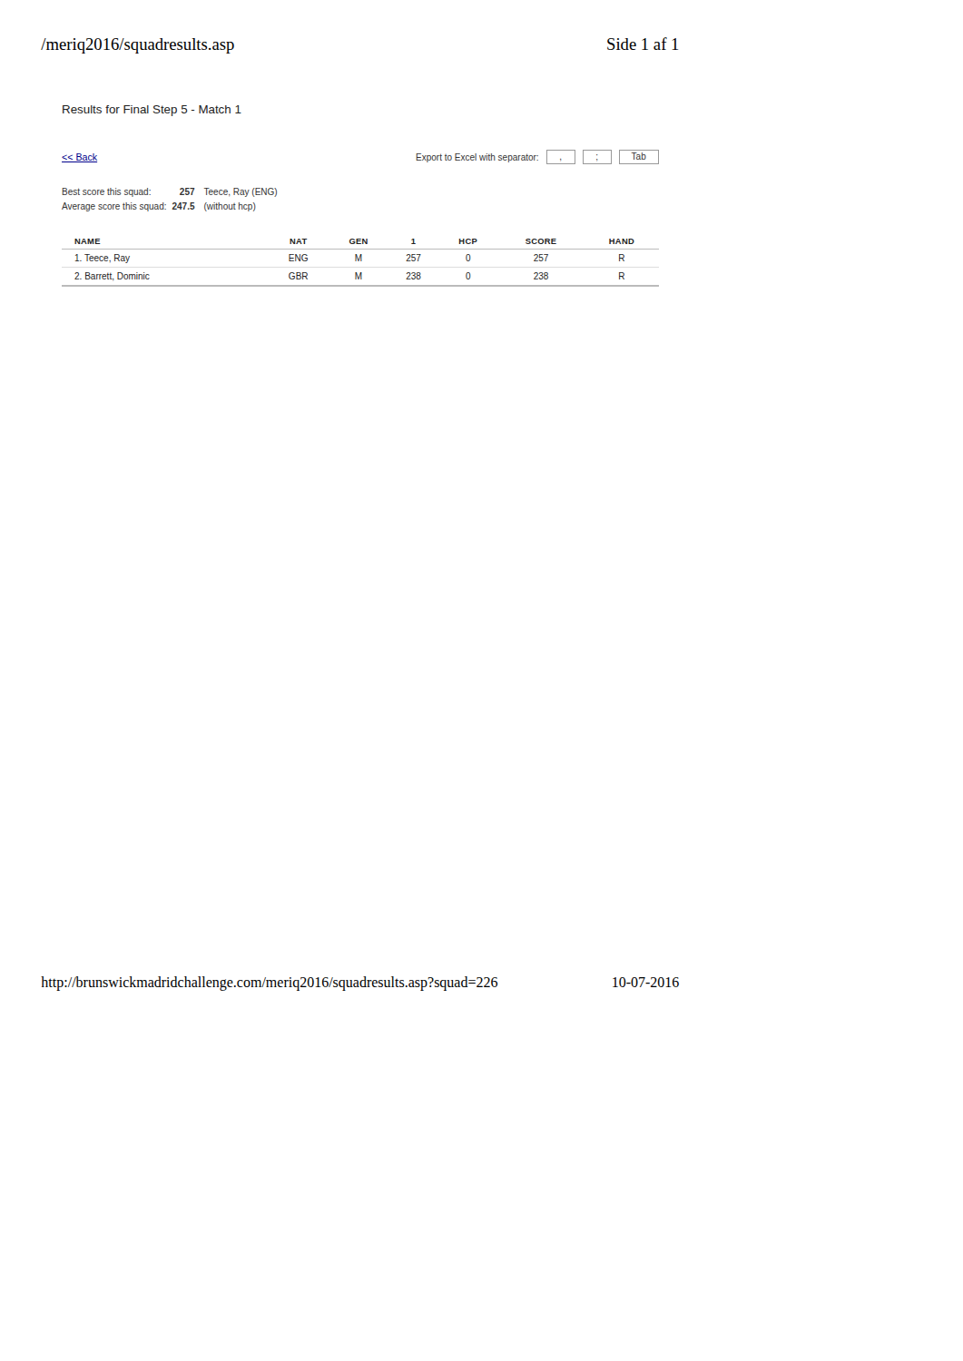/meriq2016/squadresults.asp
Side 1 af 1
Results for Final Step 5 - Match 1
<< Back
Export to Excel with separator: , ; Tab
| Best score this squad: | 257 | Teece, Ray (ENG) |
| Average score this squad: | 247.5 | (without hcp) |
| NAME | NAT | GEN | 1 | HCP | SCORE | HAND |
| --- | --- | --- | --- | --- | --- | --- |
| 1. Teece, Ray | ENG | M | 257 | 0 | 257 | R |
| 2. Barrett, Dominic | GBR | M | 238 | 0 | 238 | R |
http://brunswickmadridchallenge.com/meriq2016/squadresults.asp?squad=226
10-07-2016